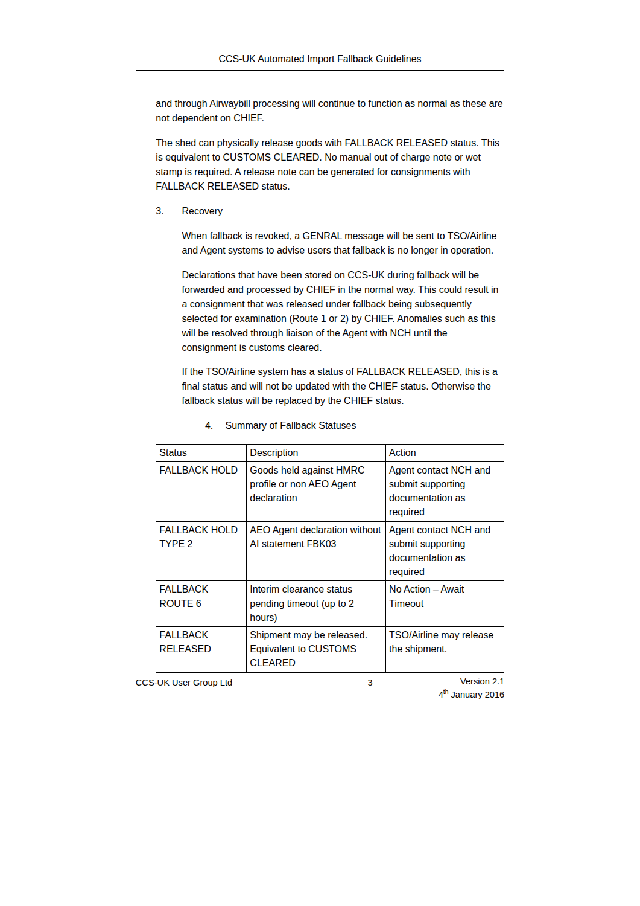CCS-UK Automated Import Fallback Guidelines
and through Airwaybill processing will continue to function as normal as these are not dependent on CHIEF.
The shed can physically release goods with FALLBACK RELEASED status. This is equivalent to CUSTOMS CLEARED. No manual out of charge note or wet stamp is required. A release note can be generated for consignments with FALLBACK RELEASED status.
3.
Recovery
When fallback is revoked, a GENRAL message will be sent to TSO/Airline and Agent systems to advise users that fallback is no longer in operation.
Declarations that have been stored on CCS-UK during fallback will be forwarded and processed by CHIEF in the normal way. This could result in a consignment that was released under fallback being subsequently selected for examination (Route 1 or 2) by CHIEF. Anomalies such as this will be resolved through liaison of the Agent with NCH until the consignment is customs cleared.
If the TSO/Airline system has a status of FALLBACK RELEASED, this is a final status and will not be updated with the CHIEF status. Otherwise the fallback status will be replaced by the CHIEF status.
4. Summary of Fallback Statuses
| Status | Description | Action |
| FALLBACK HOLD | Goods held against HMRC profile or non AEO Agent declaration | Agent contact NCH and submit supporting documentation as required |
| FALLBACK HOLD TYPE 2 | AEO Agent declaration without AI statement FBK03 | Agent contact NCH and submit supporting documentation as required |
| FALLBACK ROUTE 6 | Interim clearance status pending timeout (up to 2 hours) | No Action – Await Timeout |
| FALLBACK RELEASED | Shipment may be released. Equivalent to CUSTOMS CLEARED | TSO/Airline may release the shipment. |
CCS-UK User Group Ltd
3
Version 2.1
4th January 2016